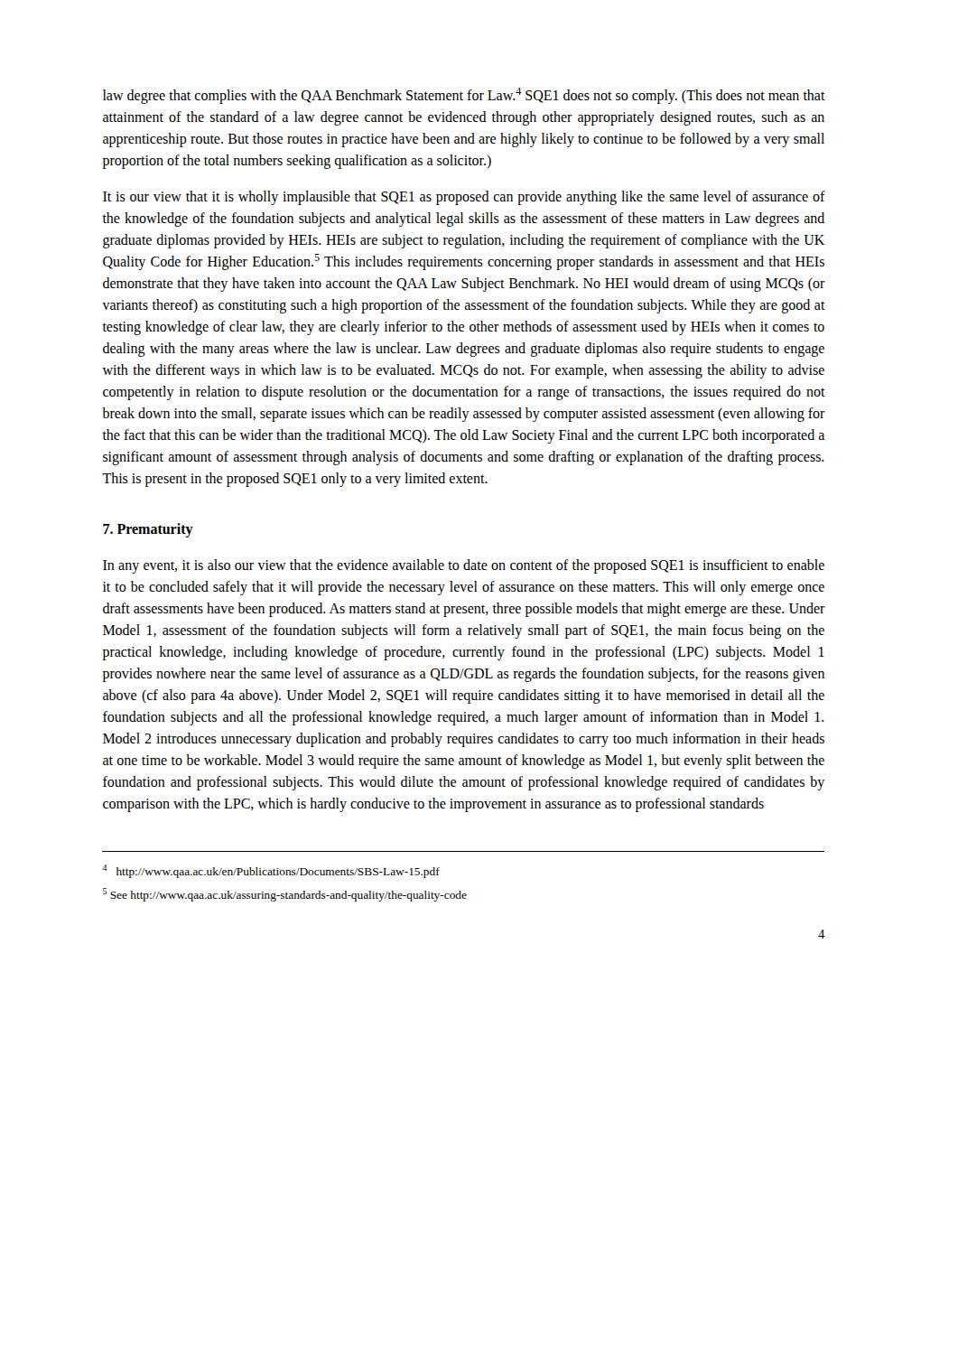law degree that complies with the QAA Benchmark Statement for Law.4 SQE1 does not so comply. (This does not mean that attainment of the standard of a law degree cannot be evidenced through other appropriately designed routes, such as an apprenticeship route. But those routes in practice have been and are highly likely to continue to be followed by a very small proportion of the total numbers seeking qualification as a solicitor.)
It is our view that it is wholly implausible that SQE1 as proposed can provide anything like the same level of assurance of the knowledge of the foundation subjects and analytical legal skills as the assessment of these matters in Law degrees and graduate diplomas provided by HEIs. HEIs are subject to regulation, including the requirement of compliance with the UK Quality Code for Higher Education.5 This includes requirements concerning proper standards in assessment and that HEIs demonstrate that they have taken into account the QAA Law Subject Benchmark. No HEI would dream of using MCQs (or variants thereof) as constituting such a high proportion of the assessment of the foundation subjects. While they are good at testing knowledge of clear law, they are clearly inferior to the other methods of assessment used by HEIs when it comes to dealing with the many areas where the law is unclear. Law degrees and graduate diplomas also require students to engage with the different ways in which law is to be evaluated. MCQs do not. For example, when assessing the ability to advise competently in relation to dispute resolution or the documentation for a range of transactions, the issues required do not break down into the small, separate issues which can be readily assessed by computer assisted assessment (even allowing for the fact that this can be wider than the traditional MCQ). The old Law Society Final and the current LPC both incorporated a significant amount of assessment through analysis of documents and some drafting or explanation of the drafting process. This is present in the proposed SQE1 only to a very limited extent.
7. Prematurity
In any event, it is also our view that the evidence available to date on content of the proposed SQE1 is insufficient to enable it to be concluded safely that it will provide the necessary level of assurance on these matters. This will only emerge once draft assessments have been produced. As matters stand at present, three possible models that might emerge are these. Under Model 1, assessment of the foundation subjects will form a relatively small part of SQE1, the main focus being on the practical knowledge, including knowledge of procedure, currently found in the professional (LPC) subjects. Model 1 provides nowhere near the same level of assurance as a QLD/GDL as regards the foundation subjects, for the reasons given above (cf also para 4a above). Under Model 2, SQE1 will require candidates sitting it to have memorised in detail all the foundation subjects and all the professional knowledge required, a much larger amount of information than in Model 1. Model 2 introduces unnecessary duplication and probably requires candidates to carry too much information in their heads at one time to be workable. Model 3 would require the same amount of knowledge as Model 1, but evenly split between the foundation and professional subjects. This would dilute the amount of professional knowledge required of candidates by comparison with the LPC, which is hardly conducive to the improvement in assurance as to professional standards
4 http://www.qaa.ac.uk/en/Publications/Documents/SBS-Law-15.pdf
5 See http://www.qaa.ac.uk/assuring-standards-and-quality/the-quality-code
4